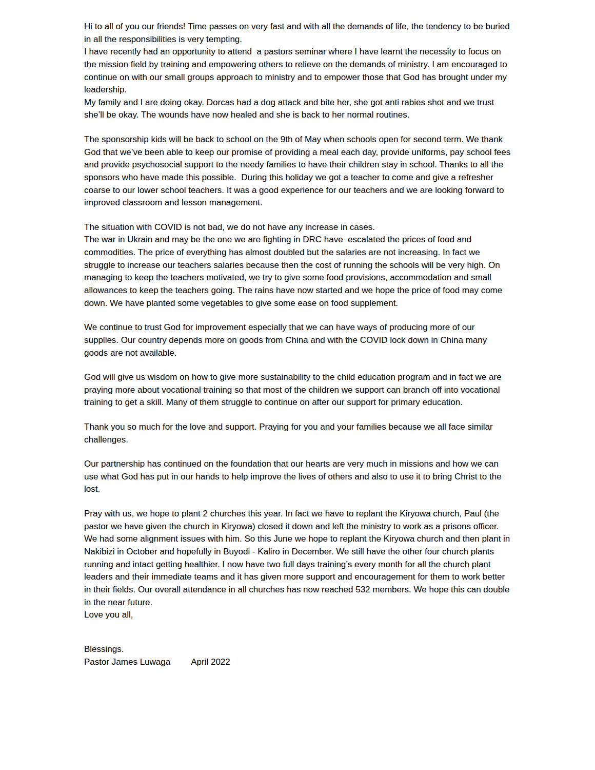Hi to all of you our friends! Time passes on very fast and with all the demands of life, the tendency to be buried in all the responsibilities is very tempting.
I have recently had an opportunity to attend a pastors seminar where I have learnt the necessity to focus on the mission field by training and empowering others to relieve on the demands of ministry. I am encouraged to continue on with our small groups approach to ministry and to empower those that God has brought under my leadership.
My family and I are doing okay. Dorcas had a dog attack and bite her, she got anti rabies shot and we trust she’ll be okay. The wounds have now healed and she is back to her normal routines.
The sponsorship kids will be back to school on the 9th of May when schools open for second term. We thank God that we’ve been able to keep our promise of providing a meal each day, provide uniforms, pay school fees and provide psychosocial support to the needy families to have their children stay in school. Thanks to all the sponsors who have made this possible. During this holiday we got a teacher to come and give a refresher coarse to our lower school teachers. It was a good experience for our teachers and we are looking forward to improved classroom and lesson management.
The situation with COVID is not bad, we do not have any increase in cases.
The war in Ukrain and may be the one we are fighting in DRC have escalated the prices of food and commodities. The price of everything has almost doubled but the salaries are not increasing. In fact we struggle to increase our teachers salaries because then the cost of running the schools will be very high. On managing to keep the teachers motivated, we try to give some food provisions, accommodation and small allowances to keep the teachers going. The rains have now started and we hope the price of food may come down. We have planted some vegetables to give some ease on food supplement.
We continue to trust God for improvement especially that we can have ways of producing more of our supplies. Our country depends more on goods from China and with the COVID lock down in China many goods are not available.
God will give us wisdom on how to give more sustainability to the child education program and in fact we are praying more about vocational training so that most of the children we support can branch off into vocational training to get a skill. Many of them struggle to continue on after our support for primary education.
Thank you so much for the love and support. Praying for you and your families because we all face similar challenges.
Our partnership has continued on the foundation that our hearts are very much in missions and how we can use what God has put in our hands to help improve the lives of others and also to use it to bring Christ to the lost.
Pray with us, we hope to plant 2 churches this year. In fact we have to replant the Kiryowa church, Paul (the pastor we have given the church in Kiryowa) closed it down and left the ministry to work as a prisons officer. We had some alignment issues with him. So this June we hope to replant the Kiryowa church and then plant in Nakibizi in October and hopefully in Buyodi - Kaliro in December. We still have the other four church plants running and intact getting healthier. I now have two full days training’s every month for all the church plant leaders and their immediate teams and it has given more support and encouragement for them to work better in their fields. Our overall attendance in all churches has now reached 532 members. We hope this can double in the near future.
Love you all,
Blessings.
Pastor James Luwaga
April 2022